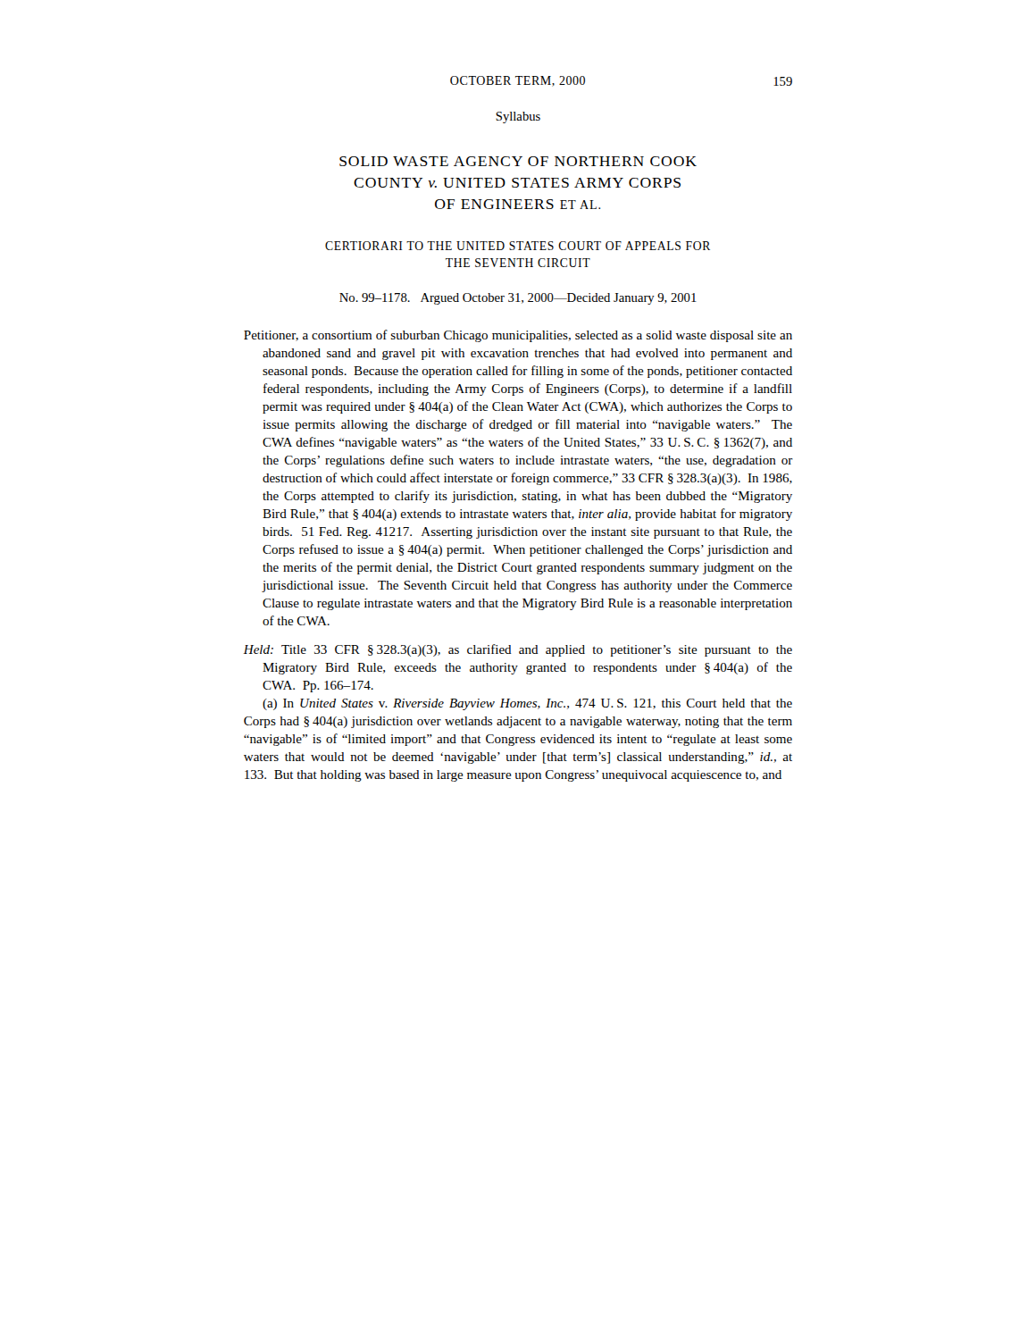OCTOBER TERM, 2000 159
Syllabus
SOLID WASTE AGENCY OF NORTHERN COOK
COUNTY v. UNITED STATES ARMY CORPS
OF ENGINEERS ET AL.
CERTIORARI TO THE UNITED STATES COURT OF APPEALS FOR
THE SEVENTH CIRCUIT
No. 99–1178. Argued October 31, 2000—Decided January 9, 2001
Petitioner, a consortium of suburban Chicago municipalities, selected as a solid waste disposal site an abandoned sand and gravel pit with excavation trenches that had evolved into permanent and seasonal ponds. Because the operation called for filling in some of the ponds, petitioner contacted federal respondents, including the Army Corps of Engineers (Corps), to determine if a landfill permit was required under § 404(a) of the Clean Water Act (CWA), which authorizes the Corps to issue permits allowing the discharge of dredged or fill material into “navigable waters.” The CWA defines “navigable waters” as “the waters of the United States,” 33 U. S. C. § 1362(7), and the Corps’ regulations define such waters to include intrastate waters, “the use, degradation or destruction of which could affect interstate or foreign commerce,” 33 CFR § 328.3(a)(3). In 1986, the Corps attempted to clarify its jurisdiction, stating, in what has been dubbed the “Migratory Bird Rule,” that § 404(a) extends to intrastate waters that, inter alia, provide habitat for migratory birds. 51 Fed. Reg. 41217. Asserting jurisdiction over the instant site pursuant to that Rule, the Corps refused to issue a § 404(a) permit. When petitioner challenged the Corps’ jurisdiction and the merits of the permit denial, the District Court granted respondents summary judgment on the jurisdictional issue. The Seventh Circuit held that Congress has authority under the Commerce Clause to regulate intrastate waters and that the Migratory Bird Rule is a reasonable interpretation of the CWA.
Held: Title 33 CFR § 328.3(a)(3), as clarified and applied to petitioner’s site pursuant to the Migratory Bird Rule, exceeds the authority granted to respondents under § 404(a) of the CWA. Pp. 166–174.
(a) In United States v. Riverside Bayview Homes, Inc., 474 U. S. 121, this Court held that the Corps had § 404(a) jurisdiction over wetlands adjacent to a navigable waterway, noting that the term “navigable” is of “limited import” and that Congress evidenced its intent to “regulate at least some waters that would not be deemed ‘navigable’ under [that term’s] classical understanding,” id., at 133. But that holding was based in large measure upon Congress’ unequivocal acquiescence to, and